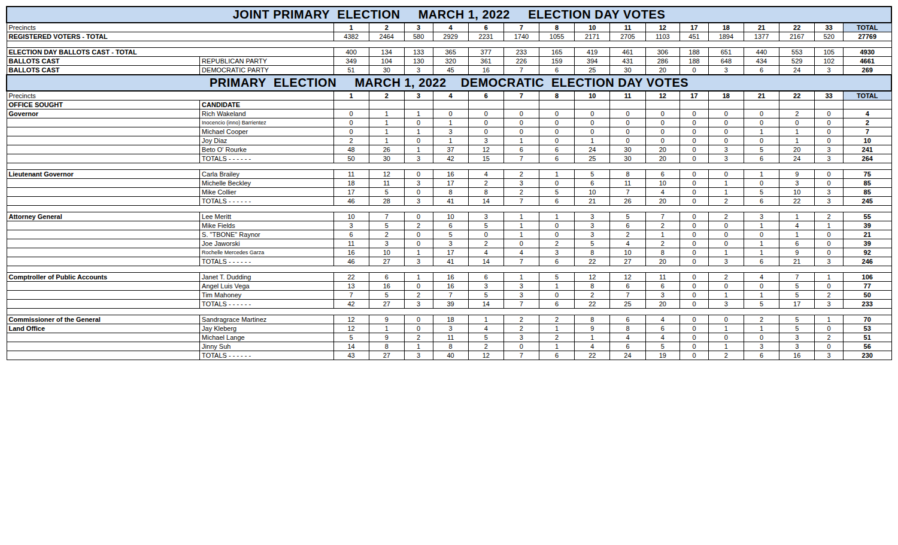| JOINT PRIMARY ELECTION MARCH 1, 2022 ELECTION DAY VOTES |
| Precincts | 1 | 2 | 3 | 4 | 6 | 7 | 8 | 10 | 11 | 12 | 17 | 18 | 21 | 22 | 33 | TOTAL |
| REGISTERED VOTERS - TOTAL | 4382 | 2464 | 580 | 2929 | 2231 | 1740 | 1055 | 2171 | 2705 | 1103 | 451 | 1894 | 1377 | 2167 | 520 | 27769 |
| ELECTION DAY BALLOTS CAST - TOTAL | 400 | 134 | 133 | 365 | 377 | 233 | 165 | 419 | 461 | 306 | 188 | 651 | 440 | 553 | 105 | 4930 |
| BALLOTS CAST | REPUBLICAN PARTY | 349 | 104 | 130 | 320 | 361 | 226 | 159 | 394 | 431 | 286 | 188 | 648 | 434 | 529 | 102 | 4661 |
| BALLOTS CAST | DEMOCRATIC PARTY | 51 | 30 | 3 | 45 | 16 | 7 | 6 | 25 | 30 | 20 | 0 | 3 | 6 | 24 | 3 | 269 |
| PRIMARY ELECTION MARCH 1, 2022 DEMOCRATIC ELECTION DAY VOTES |
| Precincts | 1 | 2 | 3 | 4 | 6 | 7 | 8 | 10 | 11 | 12 | 17 | 18 | 21 | 22 | 33 | TOTAL |
| OFFICE SOUGHT | CANDIDATE | | | | | | | | | | | | | | | | |
| Governor | Rich Wakeland | 0 | 1 | 1 | 0 | 0 | 0 | 0 | 0 | 0 | 0 | 0 | 0 | 0 | 2 | 0 | 4 |
| | Inocencio (inno) Barrientez | 0 | 1 | 0 | 1 | 0 | 0 | 0 | 0 | 0 | 0 | 0 | 0 | 0 | 0 | 0 | 2 |
| | Michael Cooper | 0 | 1 | 1 | 3 | 0 | 0 | 0 | 0 | 0 | 0 | 0 | 0 | 1 | 1 | 0 | 7 |
| | Joy Diaz | 2 | 1 | 0 | 1 | 3 | 1 | 0 | 1 | 0 | 0 | 0 | 0 | 0 | 1 | 0 | 10 |
| | Beto O' Rourke | 48 | 26 | 1 | 37 | 12 | 6 | 6 | 24 | 30 | 20 | 0 | 3 | 5 | 20 | 3 | 241 |
| | TOTALS - - - - - - | 50 | 30 | 3 | 42 | 15 | 7 | 6 | 25 | 30 | 20 | 0 | 3 | 6 | 24 | 3 | 264 |
| Lieutenant Governor | Carla Brailey | 11 | 12 | 0 | 16 | 4 | 2 | 1 | 5 | 8 | 6 | 0 | 0 | 1 | 9 | 0 | 75 |
| | Michelle Beckley | 18 | 11 | 3 | 17 | 2 | 3 | 0 | 6 | 11 | 10 | 0 | 1 | 0 | 3 | 0 | 85 |
| | Mike Collier | 17 | 5 | 0 | 8 | 8 | 2 | 5 | 10 | 7 | 4 | 0 | 1 | 5 | 10 | 3 | 85 |
| | TOTALS - - - - - - | 46 | 28 | 3 | 41 | 14 | 7 | 6 | 21 | 26 | 20 | 0 | 2 | 6 | 22 | 3 | 245 |
| Attorney General | Lee Meritt | 10 | 7 | 0 | 10 | 3 | 1 | 1 | 3 | 5 | 7 | 0 | 2 | 3 | 1 | 2 | 55 |
| | Mike Fields | 3 | 5 | 2 | 6 | 5 | 1 | 0 | 3 | 6 | 2 | 0 | 0 | 1 | 4 | 1 | 39 |
| | S. "TBONE" Raynor | 6 | 2 | 0 | 5 | 0 | 1 | 0 | 3 | 2 | 1 | 0 | 0 | 0 | 1 | 0 | 21 |
| | Joe Jaworski | 11 | 3 | 0 | 3 | 2 | 0 | 2 | 5 | 4 | 2 | 0 | 0 | 1 | 6 | 0 | 39 |
| | Rochelle Mercedes Garza | 16 | 10 | 1 | 17 | 4 | 4 | 3 | 8 | 10 | 8 | 0 | 1 | 1 | 9 | 0 | 92 |
| | TOTALS - - - - - - | 46 | 27 | 3 | 41 | 14 | 7 | 6 | 22 | 27 | 20 | 0 | 3 | 6 | 21 | 3 | 246 |
| Comptroller of Public Accounts | Janet T. Dudding | 22 | 6 | 1 | 16 | 6 | 1 | 5 | 12 | 12 | 11 | 0 | 2 | 4 | 7 | 1 | 106 |
| | Angel Luis Vega | 13 | 16 | 0 | 16 | 3 | 3 | 1 | 8 | 6 | 6 | 0 | 0 | 0 | 5 | 0 | 77 |
| | Tim Mahoney | 7 | 5 | 2 | 7 | 5 | 3 | 0 | 2 | 7 | 3 | 0 | 1 | 1 | 5 | 2 | 50 |
| | TOTALS - - - - - - | 42 | 27 | 3 | 39 | 14 | 7 | 6 | 22 | 25 | 20 | 0 | 3 | 5 | 17 | 3 | 233 |
| Commissioner of the General | Sandragrace Martinez | 12 | 9 | 0 | 18 | 1 | 2 | 2 | 8 | 6 | 4 | 0 | 0 | 2 | 5 | 1 | 70 |
| Land Office | Jay Kleberg | 12 | 1 | 0 | 3 | 4 | 2 | 1 | 9 | 8 | 6 | 0 | 1 | 1 | 5 | 0 | 53 |
| | Michael Lange | 5 | 9 | 2 | 11 | 5 | 3 | 2 | 1 | 4 | 4 | 0 | 0 | 0 | 3 | 2 | 51 |
| | Jinny Suh | 14 | 8 | 1 | 8 | 2 | 0 | 1 | 4 | 6 | 5 | 0 | 1 | 3 | 3 | 0 | 56 |
| | TOTALS - - - - - - | 43 | 27 | 3 | 40 | 12 | 7 | 6 | 22 | 24 | 19 | 0 | 2 | 6 | 16 | 3 | 230 |